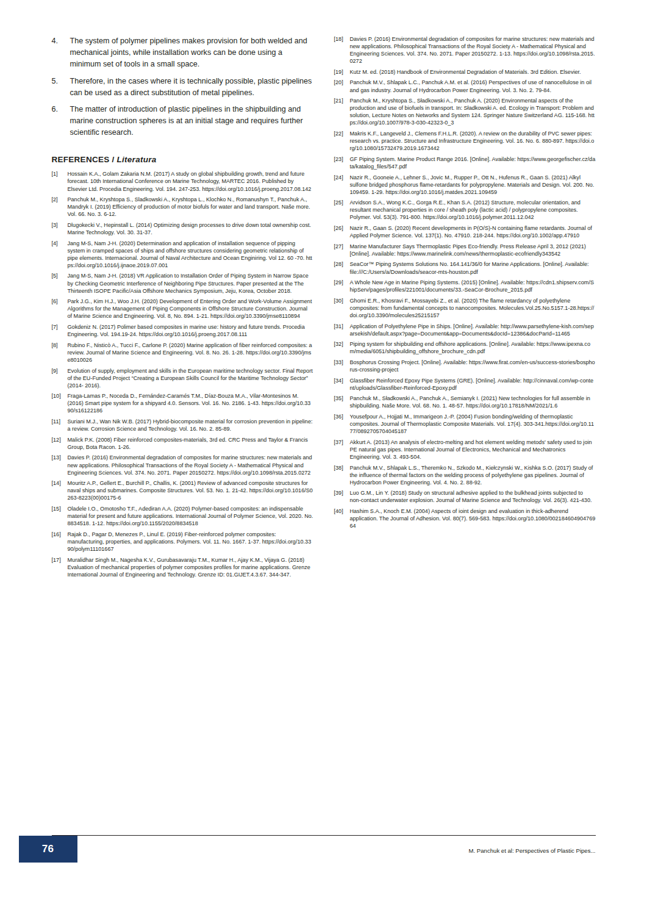4. The system of polymer pipelines makes provision for both welded and mechanical joints, while installation works can be done using a minimum set of tools in a small space.
5. Therefore, in the cases where it is technically possible, plastic pipelines can be used as a direct substitution of metal pipelines.
6. The matter of introduction of plastic pipelines in the shipbuilding and marine construction spheres is at an initial stage and requires further scientific research.
REFERENCES / Literatura
[1] Hossain K.A., Golam Zakaria N.M. (2017) A study on global shipbuilding growth, trend and future forecast. 10th International Conference on Marine Technology, MARTEC 2016. Published by Elsevier Ltd. Procedia Engineering. Vol. 194. 247-253. https://doi.org/10.1016/j.proeng.2017.08.142
[2] Panchuk M., Kryshtopa S., Sladkowski A., Kryshtopa L., Klochko N., Romanushyn T., Panchuk A., Mandryk I. (2019) Efficiency of production of motor biofuls for water and land transport. Naše more. Vol. 66. No. 3. 6-12.
[3] Dlugokecki V., Hepinstall L. (2014) Optimizing design processes to drive down total ownership cost. Marine Technology. Vol. 30. 31-37.
[4] Jang M-S, Nam J-H. (2020) Determination and application of installation sequence of pipping system in cramped spaces of ships and offshore structures considering geometric relationship of pipe elements. Internacional. Journal of Naval Architecture and Ocean Enginiring. Vol 12. 60 -70. https://doi.org/10.1016/j.ijnaoe.2019.07.001
[5] Jang M-S, Nam J-H. (2018) VR Application to Installation Order of Piping System in Narrow Space by Checking Geometric Interference of Neighboring Pipe Structures. Paper presented at the The Thirteenth ISOPE Pacific/Asia Offshore Mechanics Symposium, Jeju, Korea, October 2018.
[6] Park J.G., Kim H.J., Woo J.H. (2020) Development of Entering Order and Work-Volume Assignment Algorithms for the Management of Piping Components in Offshore Structure Construction. Journal of Marine Science and Engineering. Vol. 8, No. 894. 1-21. https://doi.org/10.3390/jmse8110894
[7] Gokdeniz N. (2017) Polimer based composites in marine use: history and future trends. Procedia Engineering. Vol. 194.19-24. https://doi.org/10.1016/j.proeng.2017.08.111
[8] Rubino F., Nisticò A., Tucci F., Carlone P. (2020) Marine application of fiber reinforced composites: a review. Journal of Marine Science and Engineering. Vol. 8. No. 26. 1-28. https://doi.org/10.3390/jmse8010026
[9] Evolution of supply, employment and skills in the European maritime technology sector. Final Report of the EU-Funded Project “Creating a European Skills Council for the Maritime Technology Sector” (2014- 2016).
[10] Fraga-Lamas P., Noceda D., Fernández-Caramés T.M., Díaz-Bouza M.A., Vilar-Montesinos M. (2016) Smart pipe system for a shipyard 4.0. Sensors. Vol. 16. No. 2186. 1-43. https://doi.org/10.3390/s16122186
[11] Suriani M.J., Wan Nik W.B. (2017) Hybrid-biocomposite material for corrosion prevention in pipeline: a review. Corrosion Science and Technology. Vol. 16. No. 2. 85-89.
[12] Malick P.K. (2008) Fiber reinforced composites-materials, 3rd ed. CRC Press and Taylor & Francis Group, Bota Racon. 1-26.
[13] Davies P. (2016) Environmental degradation of composites for marine structures: new materials and new applications. Philosophical Transactions of the Royal Society A - Mathematical Physical and Engineering Sciences. Vol. 374. No. 2071. Paper 20150272. https://doi.org/10.1098/rsta.2015.0272
[14] Mouritz A.P., Gellert E., Burchill P., Challis, K. (2001) Review of advanced composite structures for naval ships and submarines. Composite Structures. Vol. 53. No. 1. 21-42. https://doi.org/10.1016/S0263-8223(00)00175-6
[15] Oladele I.O., Omotosho T.F., Adediran A.A. (2020) Polymer-based composites: an indispensable material for present and future applications. International Journal of Polymer Science, Vol. 2020. No. 8834518. 1-12. https://doi.org/10.1155/2020/8834518
[16] Rajak D., Pagar D, Menezes P., Linul E. (2019) Fiber-reinforced polymer composites: manufacturing, properties, and applications. Polymers. Vol. 11. No. 1667. 1-37. https://doi.org/10.3390/polym11101667
[17] Muralidhar Singh M., Nagesha K.V., Gurubasavaraju T.M., Kumar H., Ajay K.M., Vijaya G. (2018) Evaluation of mechanical properties of polymer composites profiles for marine applications. Grenze International Journal of Engineering and Technology. Grenze ID: 01.GIJET.4.3.67. 344-347.
[18] Davies P. (2016) Environmental degradation of composites for marine structures: new materials and new applications. Philosophical Transactions of the Royal Society A - Mathematical Physical and Engineering Sciences. Vol. 374. No. 2071. Paper 20150272. 1-13. https://doi.org/10.1098/rsta.2015.0272
[19] Kutz M. ed. (2018) Handbook of Environmental Degradation of Materials. 3rd Edition. Elsevier.
[20] Panchuk M.V., Shlapak L.C., Panchuk A.M. et al. (2016) Perspectives of use of nanocellulose in oil and gas industry. Journal of Hydrocarbon Power Engineering. Vol. 3. No. 2. 79-84.
[21] Panchuk M., Kryshtopa S., Sładkowski A., Panchuk A. (2020) Environmental aspects of the production and use of biofuels in transport. In: Sładkowski A. ed. Ecology in Transport: Problem and solution, Lecture Notes on Networks and System 124. Springer Nature Switzerland AG. 115-168. https://doi.org/10.1007/978-3-030-42323-0_3
[22] Makris K.F., Langeveld J., Clemens F.H.L.R. (2020). A review on the durability of PVC sewer pipes: research vs. practice. Structure and Infrastructure Engineering. Vol. 16. No. 6. 880-897. https://doi.org/10.1080/15732479.2019.1673442
[23] GF Piping System. Marine Product Range 2016. [Online]. Available: https://www.georgefischer.cz/data/katalog_files/547.pdf
[24] Nazir R., Gooneie A., Lehner S., Jovic M., Rupper P., Ott N., Hufenus R., Gaan S. (2021) Alkyl sulfone bridged phosphorus flame-retardants for polypropylene. Materials and Design. Vol. 200. No. 109459. 1-29. https://doi.org/10.1016/j.matdes.2021.109459
[25] Arvidson S.A., Wong K.C., Gorga R.E., Khan S.A. (2012) Structure, molecular orientation, and resultant mechanical properties in core / sheath poly (lactic acid) / polypropylene composites. Polymer. Vol. 53(3). 791-800. https://doi.org/10.1016/j.polymer.2011.12.042
[26] Nazir R., Gaan S. (2020) Recent developments in P(O/S)-N containing flame retardants. Journal of Applied Polymer Science. Vol. 137(1). No. 47910. 218-244. https://doi.org/10.1002/app.47910
[27] Marine Manufacturer Says Thermoplastic Pipes Eco-friendly. Press Release April 3, 2012 (2021) [Online]. Available: https://www.marinelink.com/news/thermoplastic-ecofriendly343542
[28] SeaCor™ Piping Systems Solutions No. 164.141/36/0 for Marine Applications. [Online]. Available: file:///C:/Users/a/Downloads/seacor-mts-houston.pdf
[29] A Whole New Age in Marine Piping Systems. (2015) [Online]. Available: https://cdn1.shipserv.com/ShipServ/pages/profiles/221001/documents/33.-SeaCor-Brochure_2015.pdf
[30] Ghomi E.R., Khosravi F., Mossayebi Z., et al. (2020) The flame retardancy of polyethylene composites: from fundamental concepts to nanocomposites. Molecules.Vol.25.No.5157.1-28.https://doi.org/10.3390/molecules25215157
[31] Application of Polyethylene Pipe in Ships. [Online]. Available: http://www.parsethylene-kish.com/separsekish/default.aspx?page=Document&app=Documents&docId=12386&docParId=11465
[32] Piping system for shipbuilding end offshore applications. [Online]. Available: https://www.ipexna.com/media/6051/shipbuilding_offshore_brochure_cdn.pdf
[33] Bosphorus Crossing Project. [Online]. Available: https://www.firat.com/en-us/success-stories/bosphorus-crossing-project
[34] Glassfiber Reinforced Epoxy Pipe Systems (GRE). [Online]. Available: http://cinnaval.com/wp-content/uploads/Glassfiber-Reinforced-Epoxy.pdf
[35] Panchuk M., Sładkowski A., Panchuk A., Semianyk I. (2021) New technologies for full assemble in shipbuilding. Naše More. Vol. 68. No. 1. 48-57. https://doi.org/10.17818/NM/2021/1.6
[36] Yousefpour A., Hojjati M., Immarigeon J.-P. (2004) Fusion bonding/welding of thermoplastic composites. Journal of Thermoplastic Composite Materials. Vol. 17(4). 303-341.https://doi.org/10.1177/0892705704045187
[37] Akkurt A. (2013) An analysis of electro-melting and hot element welding metods' safety used to join PE natural gas pipes. International Journal of Electronics, Mechanical and Mechatronics Engineering. Vol. 3. 493-504.
[38] Panchuk M.V., Shlapak L.S., Theremko N., Szkodo M., Kiełczynski W., Kishka S.O. (2017) Study of the influence of thermal factors on the welding process of polyethylene gas pipelines. Journal of Hydrocarbon Power Engineering. Vol. 4. No. 2. 88-92.
[39] Luo G.M., Lin Y. (2018) Study on structural adhesive applied to the bulkhead joints subjected to non-contact underwater explosion. Journal of Marine Science and Technology. Vol. 26(3). 421-430.
[40] Hashim S.A., Knoch E.M. (2004) Aspects of ioint design and evaluation in thick-adherend application. The Journal of Adhesion. Vol. 80(7). 569-583. https://doi.org/10.1080/00218460490476964
76
M. Panchuk et al: Perspectives of Plastic Pipes...